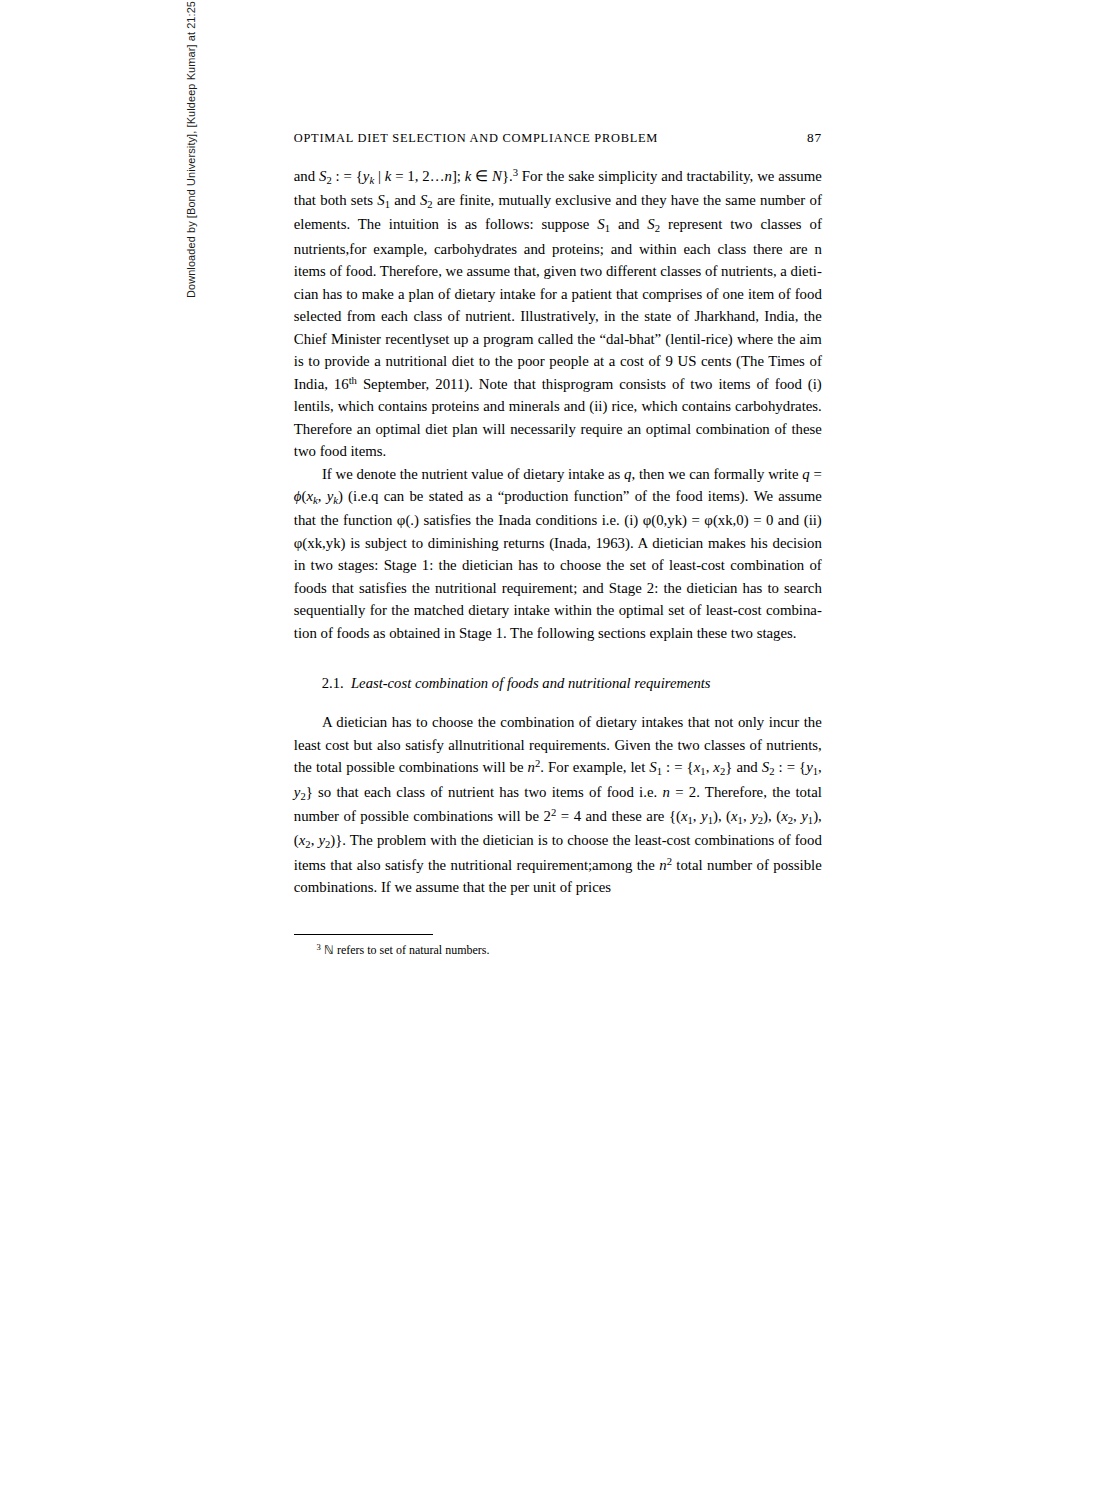Downloaded by [Bond University], [Kuldeep Kumar] at 21:25 02 June 2013
Optimal Diet Selection and Compliance Problem 87
and S2 : = {yk | k = 1, 2…n]; k ∈ N}.3 For the sake simplicity and tractability, we assume that both sets S1 and S2 are finite, mutually exclusive and they have the same number of elements. The intuition is as follows: suppose S1 and S2 represent two classes of nutrients,for example, carbohydrates and proteins; and within each class there are n items of food. Therefore, we assume that, given two different classes of nutrients, a dietician has to make a plan of dietary intake for a patient that comprises of one item of food selected from each class of nutrient. Illustratively, in the state of Jharkhand, India, the Chief Minister recentlyset up a program called the “dal-bhat” (lentil-rice) where the aim is to provide a nutritional diet to the poor people at a cost of 9 US cents (The Times of India, 16th September, 2011). Note that thisprogram consists of two items of food (i) lentils, which contains proteins and minerals and (ii) rice, which contains carbohydrates. Therefore an optimal diet plan will necessarily require an optimal combination of these two food items.
If we denote the nutrient value of dietary intake as q, then we can formally write q = ϕ(xk, yk) (i.e.q can be stated as a “production function” of the food items). We assume that the function φ(.) satisfies the Inada conditions i.e. (i) φ(0,yk) = φ(xk,0) = 0 and (ii) φ(xk,yk) is subject to diminishing returns (Inada, 1963). A dietician makes his decision in two stages: Stage 1: the dietician has to choose the set of least-cost combination of foods that satisfies the nutritional requirement; and Stage 2: the dietician has to search sequentially for the matched dietary intake within the optimal set of least-cost combination of foods as obtained in Stage 1. The following sections explain these two stages.
2.1. Least-cost combination of foods and nutritional requirements
A dietician has to choose the combination of dietary intakes that not only incur the least cost but also satisfy allnutritional requirements. Given the two classes of nutrients, the total possible combinations will be n2. For example, let S1 : = {x1, x2} and S2 : = {y1, y2} so that each class of nutrient has two items of food i.e. n = 2. Therefore, the total number of possible combinations will be 22 = 4 and these are {(x1, y1), (x1, y2), (x2, y1), (x2, y2)}. The problem with the dietician is to choose the least-cost combinations of food items that also satisfy the nutritional requirement;among the n2 total number of possible combinations. If we assume that the per unit of prices
3 ℕ refers to set of natural numbers.